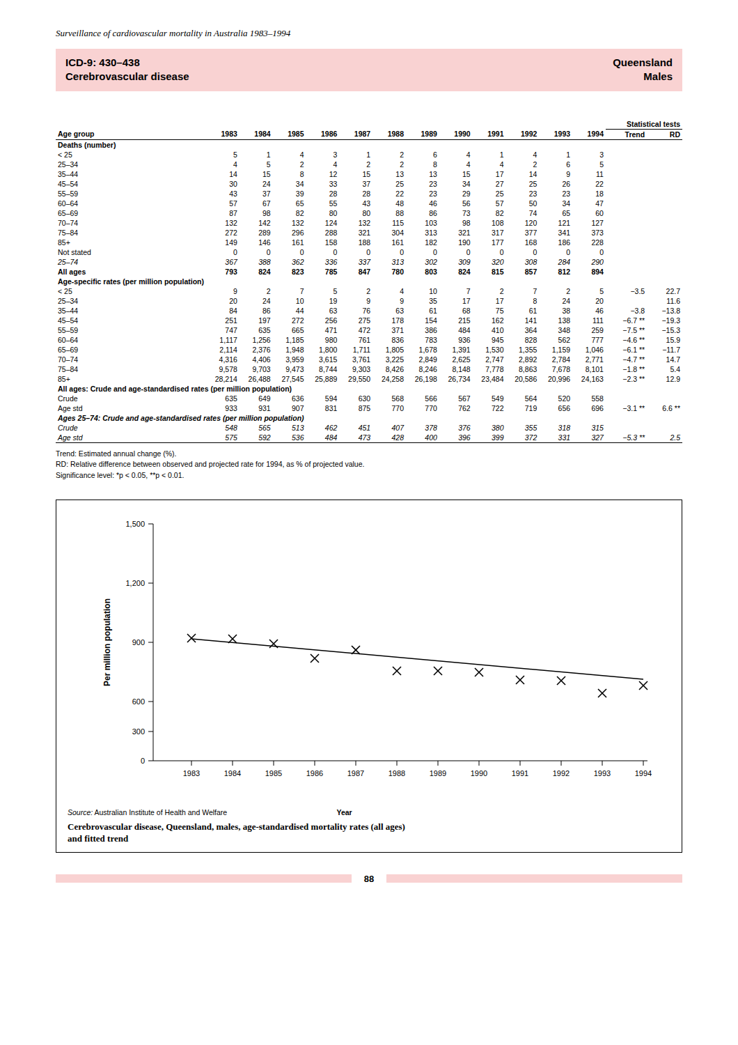Surveillance of cardiovascular mortality in Australia 1983–1994
ICD-9: 430–438
Cerebrovascular disease
Queensland
Males
| | Statistical tests |
| Age group | 1983 | 1984 | 1985 | 1986 | 1987 | 1988 | 1989 | 1990 | 1991 | 1992 | 1993 | 1994 | Trend | RD |
| Deaths (number) | |
| < 25 | 5 | 1 | 4 | 3 | 1 | 2 | 6 | 4 | 1 | 4 | 1 | 3 | | |
| 25–34 | 4 | 5 | 2 | 4 | 2 | 2 | 8 | 4 | 4 | 2 | 6 | 5 | | |
| 35–44 | 14 | 15 | 8 | 12 | 15 | 13 | 13 | 15 | 17 | 14 | 9 | 11 | | |
| 45–54 | 30 | 24 | 34 | 33 | 37 | 25 | 23 | 34 | 27 | 25 | 26 | 22 | | |
| 55–59 | 43 | 37 | 39 | 28 | 28 | 22 | 23 | 29 | 25 | 23 | 23 | 18 | | |
| 60–64 | 57 | 67 | 65 | 55 | 43 | 48 | 46 | 56 | 57 | 50 | 34 | 47 | | |
| 65–69 | 87 | 98 | 82 | 80 | 80 | 88 | 86 | 73 | 82 | 74 | 65 | 60 | | |
| 70–74 | 132 | 142 | 132 | 124 | 132 | 115 | 103 | 98 | 108 | 120 | 121 | 127 | | |
| 75–84 | 272 | 289 | 296 | 288 | 321 | 304 | 313 | 321 | 317 | 377 | 341 | 373 | | |
| 85+ | 149 | 146 | 161 | 158 | 188 | 161 | 182 | 190 | 177 | 168 | 186 | 228 | | |
| Not stated | 0 | 0 | 0 | 0 | 0 | 0 | 0 | 0 | 0 | 0 | 0 | 0 | | |
| 25–74 | 367 | 388 | 362 | 336 | 337 | 313 | 302 | 309 | 320 | 308 | 284 | 290 | | |
| All ages | 793 | 824 | 823 | 785 | 847 | 780 | 803 | 824 | 815 | 857 | 812 | 894 | | |
| Age-specific rates (per million population) | |
| < 25 | 9 | 2 | 7 | 5 | 2 | 4 | 10 | 7 | 2 | 7 | 2 | 5 | −3.5 | 22.7 |
| 25–34 | 20 | 24 | 10 | 19 | 9 | 9 | 35 | 17 | 17 | 8 | 24 | 20 | | 11.6 |
| 35–44 | 84 | 86 | 44 | 63 | 76 | 63 | 61 | 68 | 75 | 61 | 38 | 46 | −3.8 | −13.8 |
| 45–54 | 251 | 197 | 272 | 256 | 275 | 178 | 154 | 215 | 162 | 141 | 138 | 111 | −6.7 ** | −19.3 |
| 55–59 | 747 | 635 | 665 | 471 | 472 | 371 | 386 | 484 | 410 | 364 | 348 | 259 | −7.5 ** | −15.3 |
| 60–64 | 1,117 | 1,256 | 1,185 | 980 | 761 | 836 | 783 | 936 | 945 | 828 | 562 | 777 | −4.6 ** | 15.9 |
| 65–69 | 2,114 | 2,376 | 1,948 | 1,800 | 1,711 | 1,805 | 1,678 | 1,391 | 1,530 | 1,355 | 1,159 | 1,046 | −6.1 ** | −11.7 |
| 70–74 | 4,316 | 4,406 | 3,959 | 3,615 | 3,761 | 3,225 | 2,849 | 2,625 | 2,747 | 2,892 | 2,784 | 2,771 | −4.7 ** | 14.7 |
| 75–84 | 9,578 | 9,703 | 9,473 | 8,744 | 9,303 | 8,426 | 8,246 | 8,148 | 7,778 | 8,863 | 7,678 | 8,101 | −1.8 ** | 5.4 |
| 85+ | 28,214 | 26,488 | 27,545 | 25,889 | 29,550 | 24,258 | 26,198 | 26,734 | 23,484 | 20,586 | 20,996 | 24,163 | −2.3 ** | 12.9 |
| All ages: Crude and age-standardised rates (per million population) |
| Crude | 635 | 649 | 636 | 594 | 630 | 568 | 566 | 567 | 549 | 564 | 520 | 558 | | |
| Age std | 933 | 931 | 907 | 831 | 875 | 770 | 770 | 762 | 722 | 719 | 656 | 696 | −3.1 ** | 6.6 ** |
| Ages 25–74: Crude and age-standardised rates (per million population) |
| Crude | 548 | 565 | 513 | 462 | 451 | 407 | 378 | 376 | 380 | 355 | 318 | 315 | | |
| Age std | 575 | 592 | 536 | 484 | 473 | 428 | 400 | 396 | 399 | 372 | 331 | 327 | −5.3 ** | 2.5 |
Trend: Estimated annual change (%).
RD: Relative difference between observed and projected rate for 1994, as % of projected value.
Significance level: *p < 0.05, **p < 0.01.
1,500 1,200 900 600 300 0 Per million population 1983 1984 1985 1986 1987 1988 1989 1990 1991 1992 1993 1994
Source: Australian Institute of Health and Welfare
Year
Cerebrovascular disease, Queensland, males, age-standardised mortality rates (all ages)
and fitted trend
88